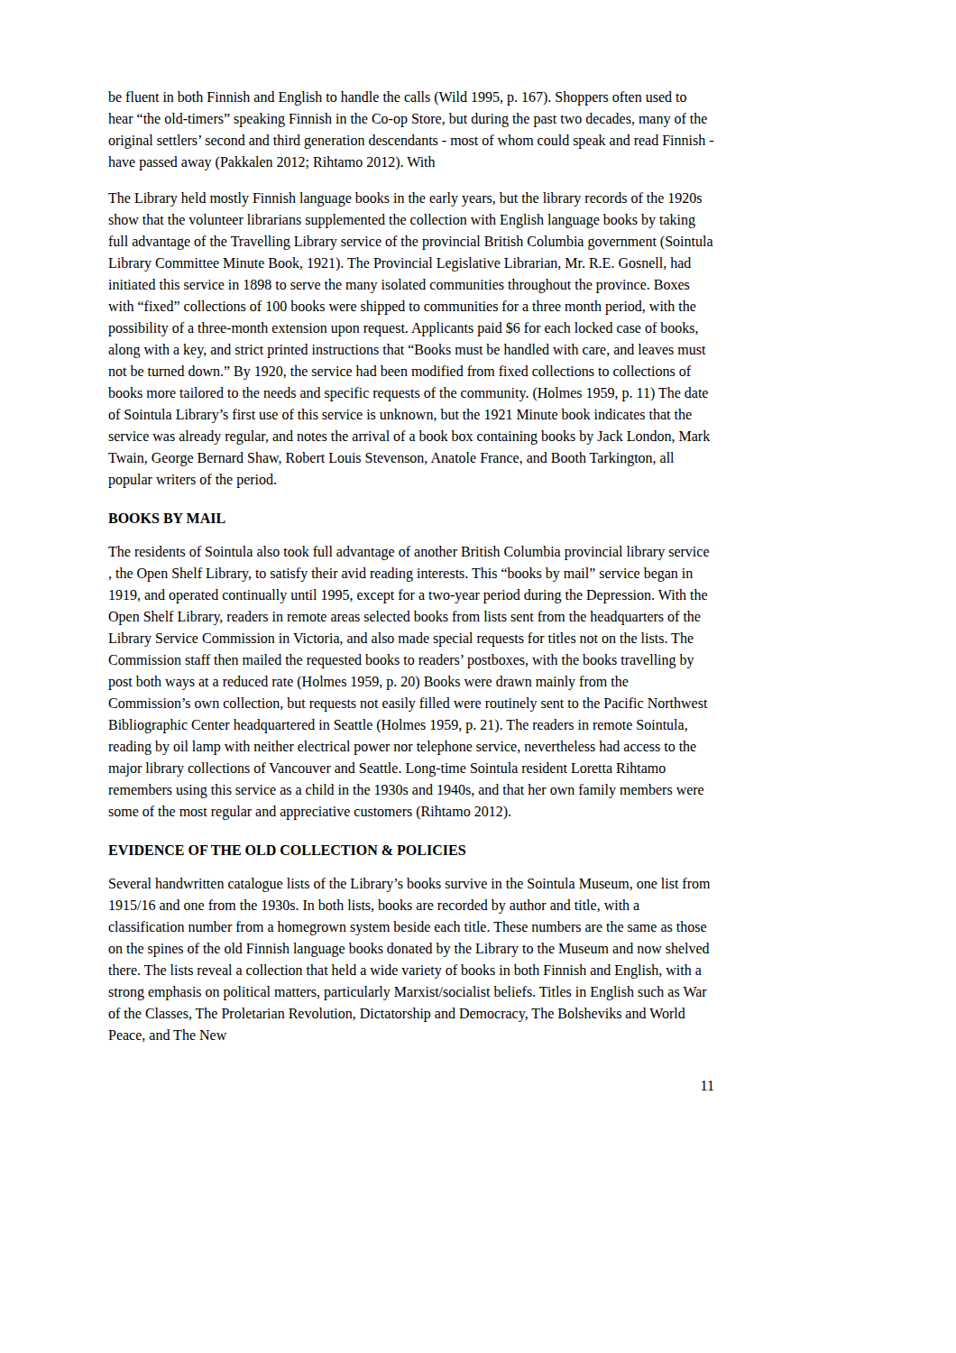be fluent in both Finnish and English to handle the calls (Wild 1995, p. 167). Shoppers often used to hear “the old-timers” speaking Finnish in the Co-op Store, but during the past two decades, many of the original settlers’ second and third generation descendants - most of whom could speak and read Finnish - have passed away (Pakkalen 2012; Rihtamo 2012). With
The Library held mostly Finnish language books in the early years, but the library records of the 1920s show that the volunteer librarians supplemented the collection with English language books by taking full advantage of the Travelling Library service of the provincial British Columbia government (Sointula Library Committee Minute Book, 1921). The Provincial Legislative Librarian, Mr. R.E. Gosnell, had initiated this service in 1898 to serve the many isolated communities throughout the province. Boxes with “fixed” collections of 100 books were shipped to communities for a three month period, with the possibility of a three-month extension upon request. Applicants paid $6 for each locked case of books, along with a key, and strict printed instructions that “Books must be handled with care, and leaves must not be turned down.” By 1920, the service had been modified from fixed collections to collections of books more tailored to the needs and specific requests of the community. (Holmes 1959, p. 11) The date of Sointula Library’s first use of this service is unknown, but the 1921 Minute book indicates that the service was already regular, and notes the arrival of a book box containing books by Jack London, Mark Twain, George Bernard Shaw, Robert Louis Stevenson, Anatole France, and Booth Tarkington, all popular writers of the period.
Books by Mail
The residents of Sointula also took full advantage of another British Columbia provincial library service , the Open Shelf Library, to satisfy their avid reading interests. This “books by mail” service began in 1919, and operated continually until 1995, except for a two-year period during the Depression. With the Open Shelf Library, readers in remote areas selected books from lists sent from the headquarters of the Library Service Commission in Victoria, and also made special requests for titles not on the lists. The Commission staff then mailed the requested books to readers’ postboxes, with the books travelling by post both ways at a reduced rate (Holmes 1959, p. 20) Books were drawn mainly from the Commission’s own collection, but requests not easily filled were routinely sent to the Pacific Northwest Bibliographic Center headquartered in Seattle (Holmes 1959, p. 21). The readers in remote Sointula, reading by oil lamp with neither electrical power nor telephone service, nevertheless had access to the major library collections of Vancouver and Seattle. Long-time Sointula resident Loretta Rihtamo remembers using this service as a child in the 1930s and 1940s, and that her own family members were some of the most regular and appreciative customers (Rihtamo 2012).
Evidence of the Old Collection & Policies
Several handwritten catalogue lists of the Library’s books survive in the Sointula Museum, one list from 1915/16 and one from the 1930s. In both lists, books are recorded by author and title, with a classification number from a homegrown system beside each title. These numbers are the same as those on the spines of the old Finnish language books donated by the Library to the Museum and now shelved there. The lists reveal a collection that held a wide variety of books in both Finnish and English, with a strong emphasis on political matters, particularly Marxist/socialist beliefs. Titles in English such as War of the Classes, The Proletarian Revolution, Dictatorship and Democracy, The Bolsheviks and World Peace, and The New
11